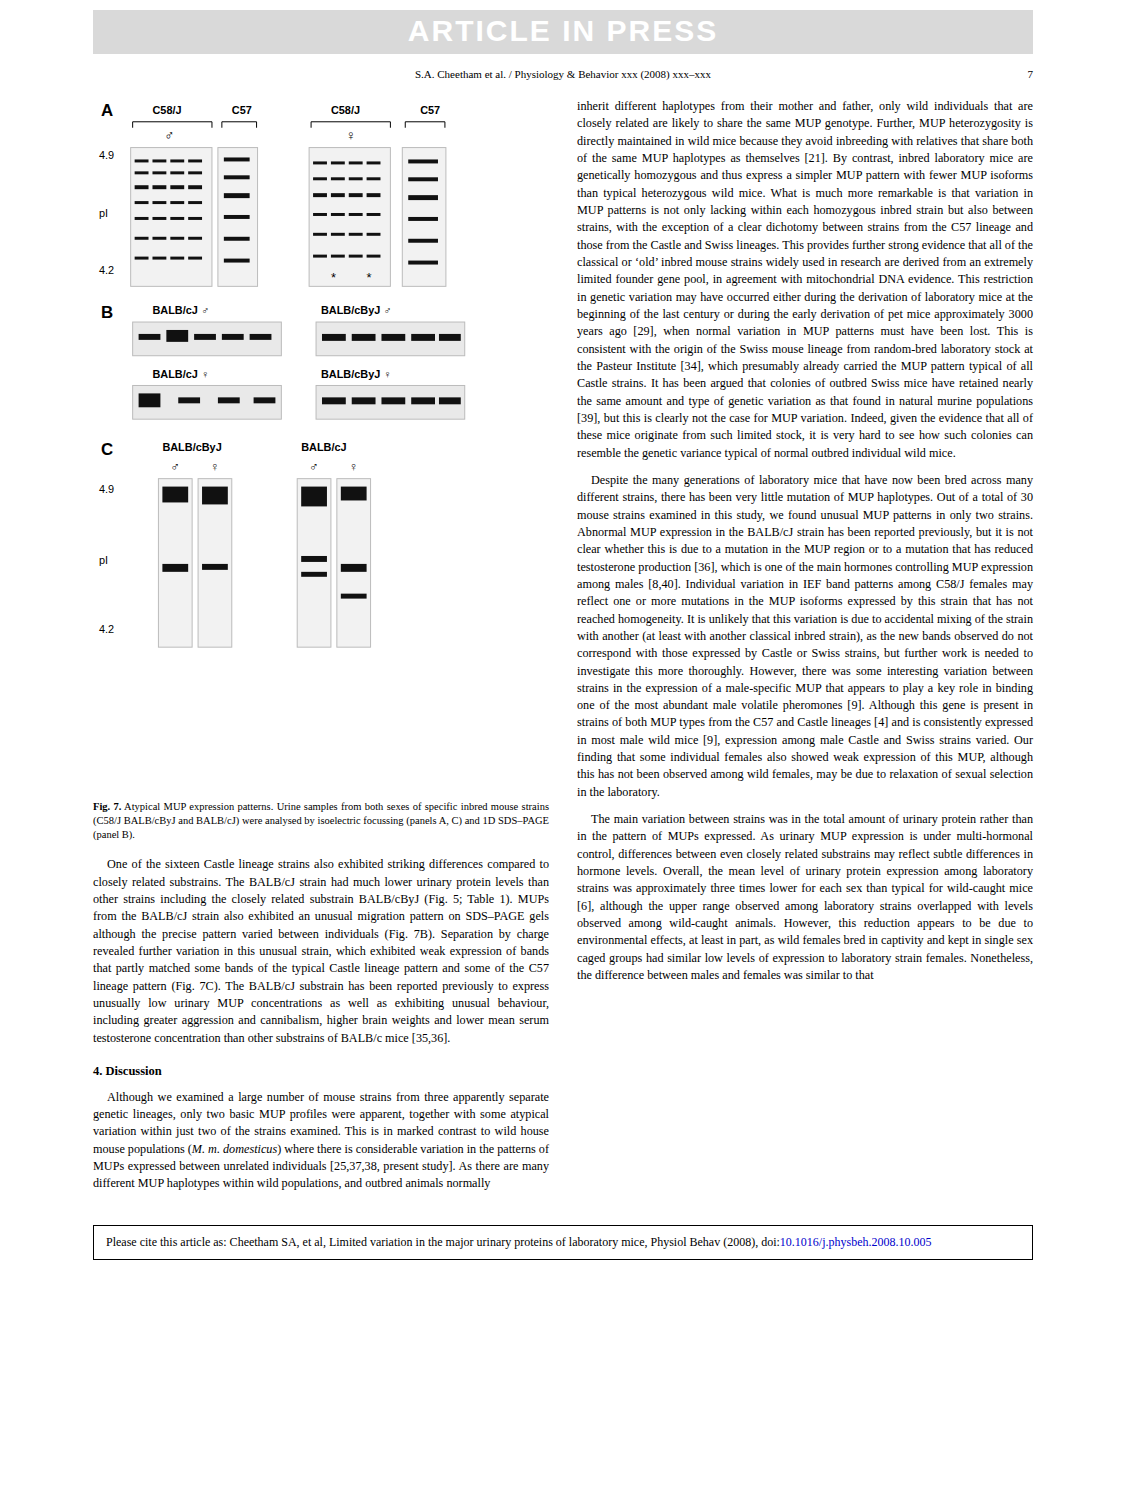ARTICLE IN PRESS
S.A. Cheetham et al. / Physiology & Behavior xxx (2008) xxx–xxx 7
A C58/J C57 C58/J C57 ♂ ♀ 4.9 pI 4.2 * * B BALB/cJ ♂ BALB/cByJ ♂ BALB/cJ ♀ BALB/cByJ ♀ C BALB/cByJ BALB/cJ ♂ ♀ ♂ ♀ 4.9 pI 4.2
Fig. 7. Atypical MUP expression patterns. Urine samples from both sexes of specific inbred mouse strains (C58/J BALB/cByJ and BALB/cJ) were analysed by isoelectric focussing (panels A, C) and 1D SDS–PAGE (panel B).
One of the sixteen Castle lineage strains also exhibited striking differences compared to closely related substrains. The BALB/cJ strain had much lower urinary protein levels than other strains including the closely related substrain BALB/cByJ (Fig. 5; Table 1). MUPs from the BALB/cJ strain also exhibited an unusual migration pattern on SDS–PAGE gels although the precise pattern varied between individuals (Fig. 7B). Separation by charge revealed further variation in this unusual strain, which exhibited weak expression of bands that partly matched some bands of the typical Castle lineage pattern and some of the C57 lineage pattern (Fig. 7C). The BALB/cJ substrain has been reported previously to express unusually low urinary MUP concentrations as well as exhibiting unusual behaviour, including greater aggression and cannibalism, higher brain weights and lower mean serum testosterone concentration than other substrains of BALB/c mice [35,36].
4. Discussion
Although we examined a large number of mouse strains from three apparently separate genetic lineages, only two basic MUP profiles were apparent, together with some atypical variation within just two of the strains examined. This is in marked contrast to wild house mouse populations (M. m. domesticus) where there is considerable variation in the patterns of MUPs expressed between unrelated individuals [25,37,38, present study]. As there are many different MUP haplotypes within wild populations, and outbred animals normally
inherit different haplotypes from their mother and father, only wild individuals that are closely related are likely to share the same MUP genotype. Further, MUP heterozygosity is directly maintained in wild mice because they avoid inbreeding with relatives that share both of the same MUP haplotypes as themselves [21]. By contrast, inbred laboratory mice are genetically homozygous and thus express a simpler MUP pattern with fewer MUP isoforms than typical heterozygous wild mice. What is much more remarkable is that variation in MUP patterns is not only lacking within each homozygous inbred strain but also between strains, with the exception of a clear dichotomy between strains from the C57 lineage and those from the Castle and Swiss lineages. This provides further strong evidence that all of the classical or ‘old’ inbred mouse strains widely used in research are derived from an extremely limited founder gene pool, in agreement with mitochondrial DNA evidence. This restriction in genetic variation may have occurred either during the derivation of laboratory mice at the beginning of the last century or during the early derivation of pet mice approximately 3000 years ago [29], when normal variation in MUP patterns must have been lost. This is consistent with the origin of the Swiss mouse lineage from random-bred laboratory stock at the Pasteur Institute [34], which presumably already carried the MUP pattern typical of all Castle strains. It has been argued that colonies of outbred Swiss mice have retained nearly the same amount and type of genetic variation as that found in natural murine populations [39], but this is clearly not the case for MUP variation. Indeed, given the evidence that all of these mice originate from such limited stock, it is very hard to see how such colonies can resemble the genetic variance typical of normal outbred individual wild mice.
Despite the many generations of laboratory mice that have now been bred across many different strains, there has been very little mutation of MUP haplotypes. Out of a total of 30 mouse strains examined in this study, we found unusual MUP patterns in only two strains. Abnormal MUP expression in the BALB/cJ strain has been reported previously, but it is not clear whether this is due to a mutation in the MUP region or to a mutation that has reduced testosterone production [36], which is one of the main hormones controlling MUP expression among males [8,40]. Individual variation in IEF band patterns among C58/J females may reflect one or more mutations in the MUP isoforms expressed by this strain that has not reached homogeneity. It is unlikely that this variation is due to accidental mixing of the strain with another (at least with another classical inbred strain), as the new bands observed do not correspond with those expressed by Castle or Swiss strains, but further work is needed to investigate this more thoroughly. However, there was some interesting variation between strains in the expression of a male-specific MUP that appears to play a key role in binding one of the most abundant male volatile pheromones [9]. Although this gene is present in strains of both MUP types from the C57 and Castle lineages [4] and is consistently expressed in most male wild mice [9], expression among male Castle and Swiss strains varied. Our finding that some individual females also showed weak expression of this MUP, although this has not been observed among wild females, may be due to relaxation of sexual selection in the laboratory.
The main variation between strains was in the total amount of urinary protein rather than in the pattern of MUPs expressed. As urinary MUP expression is under multi-hormonal control, differences between even closely related substrains may reflect subtle differences in hormone levels. Overall, the mean level of urinary protein expression among laboratory strains was approximately three times lower for each sex than typical for wild-caught mice [6], although the upper range observed among laboratory strains overlapped with levels observed among wild-caught animals. However, this reduction appears to be due to environmental effects, at least in part, as wild females bred in captivity and kept in single sex caged groups had similar low levels of expression to laboratory strain females. Nonetheless, the difference between males and females was similar to that
Please cite this article as: Cheetham SA, et al, Limited variation in the major urinary proteins of laboratory mice, Physiol Behav (2008), doi:10.1016/j.physbeh.2008.10.005